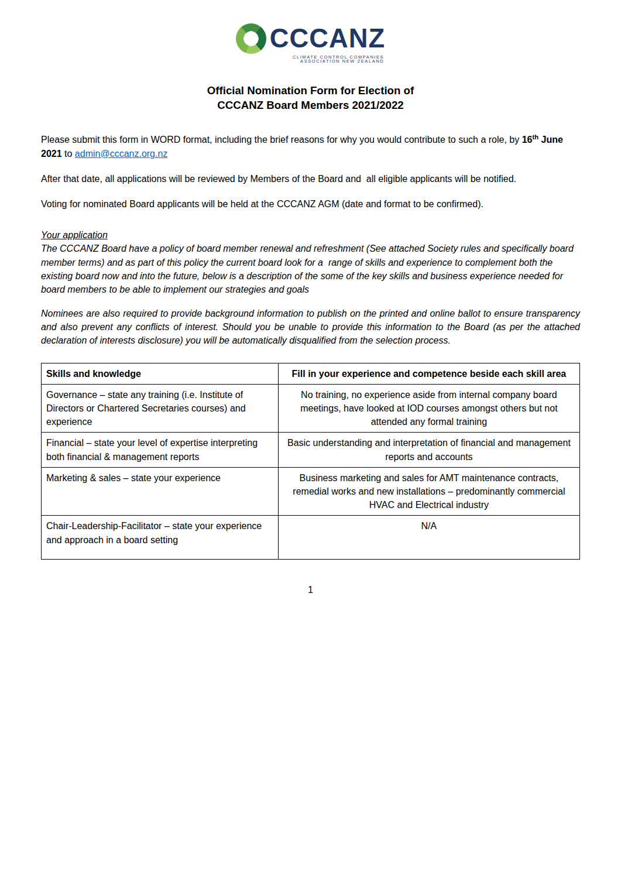CCCANZ
CLIMATE CONTROL COMPANIES
ASSOCIATION NEW ZEALAND
Official Nomination Form for Election of
CCCANZ Board Members 2021/2022
Please submit this form in WORD format, including the brief reasons for why you would contribute to such a role, by 16th June 2021 to admin@cccanz.org.nz
After that date, all applications will be reviewed by Members of the Board and all eligible applicants will be notified.
Voting for nominated Board applicants will be held at the CCCANZ AGM (date and format to be confirmed).
Your application
The CCCANZ Board have a policy of board member renewal and refreshment (See attached Society rules and specifically board member terms) and as part of this policy the current board look for a range of skills and experience to complement both the existing board now and into the future, below is a description of the some of the key skills and business experience needed for board members to be able to implement our strategies and goals
Nominees are also required to provide background information to publish on the printed and online ballot to ensure transparency and also prevent any conflicts of interest. Should you be unable to provide this information to the Board (as per the attached declaration of interests disclosure) you will be automatically disqualified from the selection process.
| Skills and knowledge | Fill in your experience and competence beside each skill area |
| --- | --- |
| Governance – state any training (i.e. Institute of Directors or Chartered Secretaries courses) and experience | No training, no experience aside from internal company board meetings, have looked at IOD courses amongst others but not attended any formal training |
| Financial – state your level of expertise interpreting both financial & management reports | Basic understanding and interpretation of financial and management reports and accounts |
| Marketing & sales – state your experience | Business marketing and sales for AMT maintenance contracts, remedial works and new installations – predominantly commercial HVAC and Electrical industry |
| Chair-Leadership-Facilitator – state your experience and approach in a board setting | N/A |
1